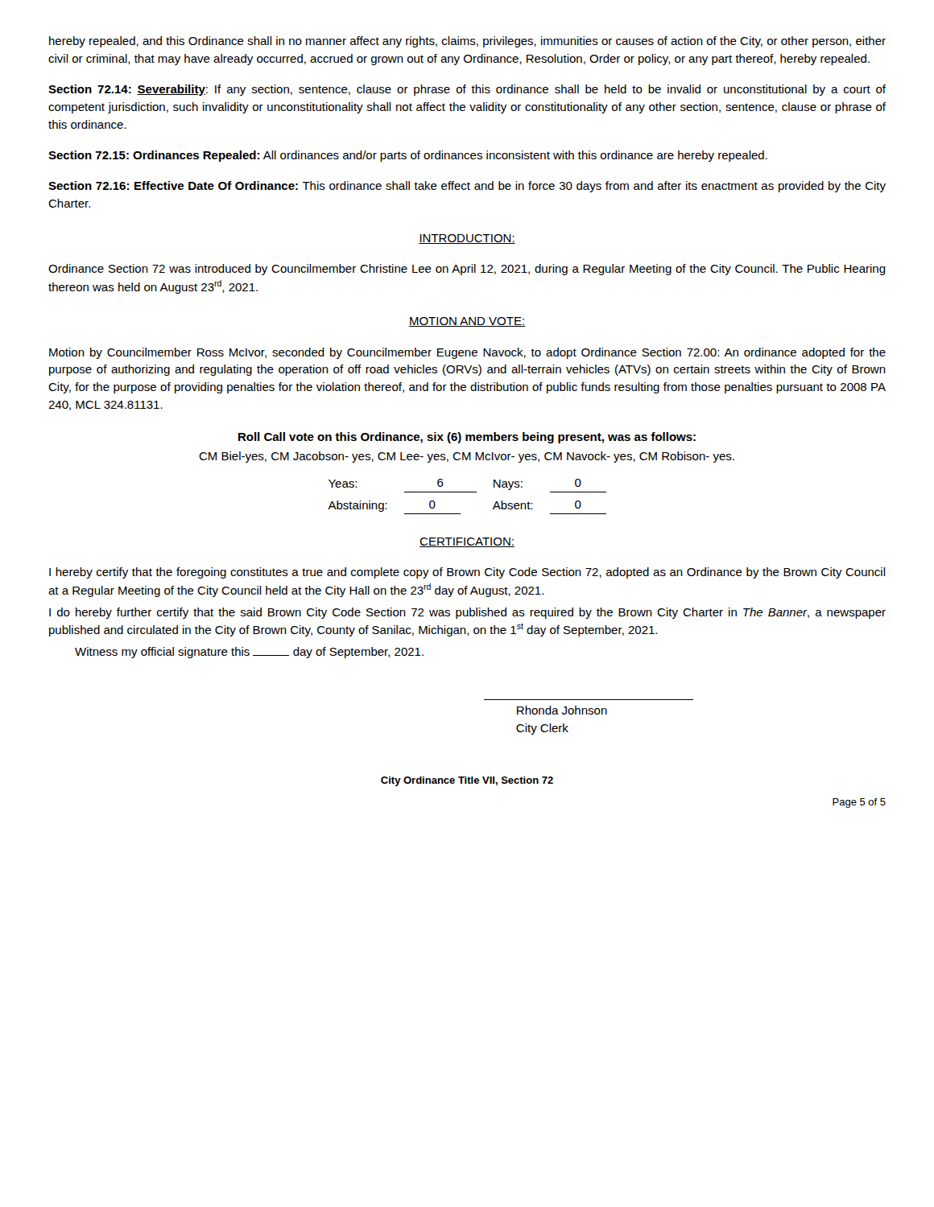hereby repealed, and this Ordinance shall in no manner affect any rights, claims, privileges, immunities or causes of action of the City, or other person, either civil or criminal, that may have already occurred, accrued or grown out of any Ordinance, Resolution, Order or policy, or any part thereof, hereby repealed.
Section 72.14: Severability: If any section, sentence, clause or phrase of this ordinance shall be held to be invalid or unconstitutional by a court of competent jurisdiction, such invalidity or unconstitutionality shall not affect the validity or constitutionality of any other section, sentence, clause or phrase of this ordinance.
Section 72.15: Ordinances Repealed: All ordinances and/or parts of ordinances inconsistent with this ordinance are hereby repealed.
Section 72.16: Effective Date Of Ordinance: This ordinance shall take effect and be in force 30 days from and after its enactment as provided by the City Charter.
INTRODUCTION:
Ordinance Section 72 was introduced by Councilmember Christine Lee on April 12, 2021, during a Regular Meeting of the City Council. The Public Hearing thereon was held on August 23rd, 2021.
MOTION AND VOTE:
Motion by Councilmember Ross McIvor, seconded by Councilmember Eugene Navock, to adopt Ordinance Section 72.00: An ordinance adopted for the purpose of authorizing and regulating the operation of off road vehicles (ORVs) and all-terrain vehicles (ATVs) on certain streets within the City of Brown City, for the purpose of providing penalties for the violation thereof, and for the distribution of public funds resulting from those penalties pursuant to 2008 PA 240, MCL 324.81131.
Roll Call vote on this Ordinance, six (6) members being present, was as follows:
CM Biel-yes, CM Jacobson- yes, CM Lee- yes, CM McIvor- yes, CM Navock- yes, CM Robison- yes.
| Yeas: | 6 | Nays: | 0 |
| Abstaining: | 0 | Absent: | 0 |
CERTIFICATION:
I hereby certify that the foregoing constitutes a true and complete copy of Brown City Code Section 72, adopted as an Ordinance by the Brown City Council at a Regular Meeting of the City Council held at the City Hall on the 23rd day of August, 2021.
I do hereby further certify that the said Brown City Code Section 72 was published as required by the Brown City Charter in The Banner, a newspaper published and circulated in the City of Brown City, County of Sanilac, Michigan, on the 1st day of September, 2021.
Witness my official signature this day of September, 2021.
Rhonda Johnson
City Clerk
City Ordinance Title VII, Section 72
Page 5 of 5